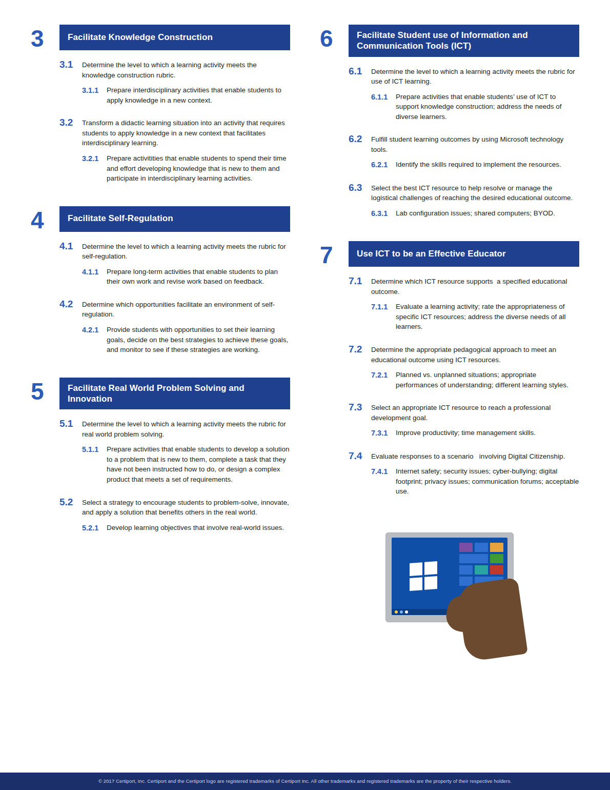3
Facilitate Knowledge Construction
3.1
Determine the level to which a learning activity meets the knowledge construction rubric.
3.1.1 Prepare interdisciplinary activities that enable students to apply knowledge in a new context.
3.2
Transform a didactic learning situation into an activity that requires students to apply knowledge in a new context that facilitates interdisciplinary learning.
3.2.1 Prepare activitities that enable students to spend their time and effort developing knowledge that is new to them and participate in interdisciplinary learning activities.
4
Facilitate Self-Regulation
4.1
Determine the level to which a learning activity meets the rubric for self-regulation.
4.1.1 Prepare long-term activities that enable students to plan their own work and revise work based on feedback.
4.2
Determine which opportunities facilitate an environment of self-regulation.
4.2.1 Provide students with opportunities to set their learning goals, decide on the best strategies to achieve these goals, and monitor to see if these strategies are working.
5
Facilitate Real World Problem Solving and Innovation
5.1
Determine the level to which a learning activity meets the rubric for real world problem solving.
5.1.1 Prepare activities that enable students to develop a solution to a problem that is new to them, complete a task that they have not been instructed how to do, or design a complex product that meets a set of requirements.
5.2
Select a strategy to encourage students to problem-solve, innovate, and apply a solution that benefits others in the real world.
5.2.1 Develop learning objectives that involve real-world issues.
6
Facilitate Student use of Information and Communication Tools (ICT)
6.1
Determine the level to which a learning activity meets the rubric for use of ICT learning.
6.1.1 Prepare activities that enable students’ use of ICT to support knowledge construction; address the needs of diverse learners.
6.2
Fulfill student learning outcomes by using Microsoft technology tools.
6.2.1 Identify the skills required to implement the resources.
6.3
Select the best ICT resource to help resolve or manage the logistical challenges of reaching the desired educational outcome.
6.3.1 Lab configuration issues; shared computers; BYOD.
7
Use ICT to be an Effective Educator
7.1
Determine which ICT resource supports a specified educational outcome.
7.1.1 Evaluate a learning activity; rate the appropriateness of specific ICT resources; address the diverse needs of all learners.
7.2
Determine the appropriate pedagogical approach to meet an educational outcome using ICT resources.
7.2.1 Planned vs. unplanned situations; appropriate performances of understanding; different learning styles.
7.3
Select an appropriate ICT resource to reach a professional development goal.
7.3.1 Improve productivity; time management skills.
7.4
Evaluate responses to a scenario involving Digital Citizenship.
7.4.1 Internet safety; security issues; cyber-bullying; digital footprint; privacy issues; communication forums; acceptable use.
© 2017 Certiport, Inc. Certiport and the Certiport logo are registered trademarks of Certiport Inc. All other trademarks and registered trademarks are the property of their respective holders.